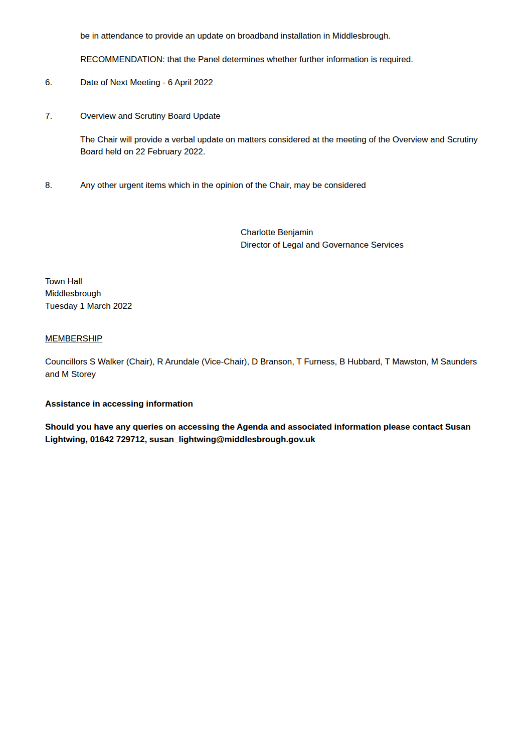be in attendance to provide an update on broadband installation in Middlesbrough.
RECOMMENDATION: that the Panel determines whether further information is required.
6.
Date of Next Meeting - 6 April 2022
7.
Overview and Scrutiny Board Update
The Chair will provide a verbal update on matters considered at the meeting of the Overview and Scrutiny Board held on 22 February 2022.
8.
Any other urgent items which in the opinion of the Chair, may be considered
Charlotte Benjamin
Director of Legal and Governance Services
Town Hall
Middlesbrough
Tuesday 1 March 2022
MEMBERSHIP
Councillors S Walker (Chair), R Arundale (Vice-Chair), D Branson, T Furness, B Hubbard, T Mawston, M Saunders and M Storey
Assistance in accessing information
Should you have any queries on accessing the Agenda and associated information please contact Susan Lightwing, 01642 729712, susan_lightwing@middlesbrough.gov.uk